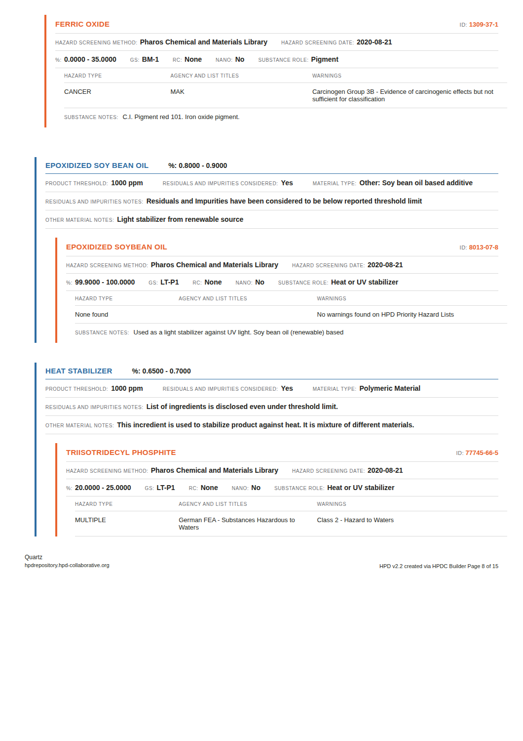FERRIC OXIDE ID: 1309-37-1
HAZARD SCREENING METHOD: Pharos Chemical and Materials Library HAZARD SCREENING DATE: 2020-08-21
%: 0.0000 - 35.0000 GS: BM-1 RC: None NANO: No SUBSTANCE ROLE: Pigment
| HAZARD TYPE | AGENCY AND LIST TITLES | WARNINGS |
| --- | --- | --- |
| CANCER | MAK | Carcinogen Group 3B - Evidence of carcinogenic effects but not sufficient for classification |
SUBSTANCE NOTES: C.I. Pigment red 101. Iron oxide pigment.
EPOXIDIZED SOY BEAN OIL %: 0.8000 - 0.9000
PRODUCT THRESHOLD: 1000 ppm RESIDUALS AND IMPURITIES CONSIDERED: Yes MATERIAL TYPE: Other: Soy bean oil based additive
RESIDUALS AND IMPURITIES NOTES: Residuals and Impurities have been considered to be below reported threshold limit
OTHER MATERIAL NOTES: Light stabilizer from renewable source
EPOXIDIZED SOYBEAN OIL ID: 8013-07-8
HAZARD SCREENING METHOD: Pharos Chemical and Materials Library HAZARD SCREENING DATE: 2020-08-21
%: 99.9000 - 100.0000 GS: LT-P1 RC: None NANO: No SUBSTANCE ROLE: Heat or UV stabilizer
| HAZARD TYPE | AGENCY AND LIST TITLES | WARNINGS |
| --- | --- | --- |
| None found | | No warnings found on HPD Priority Hazard Lists |
SUBSTANCE NOTES: Used as a light stabilizer against UV light. Soy bean oil (renewable) based
HEAT STABILIZER %: 0.6500 - 0.7000
PRODUCT THRESHOLD: 1000 ppm RESIDUALS AND IMPURITIES CONSIDERED: Yes MATERIAL TYPE: Polymeric Material
RESIDUALS AND IMPURITIES NOTES: List of ingredients is disclosed even under threshold limit.
OTHER MATERIAL NOTES: This incredient is used to stabilize product against heat. It is mixture of different materials.
TRIISOTRIDECYL PHOSPHITE ID: 77745-66-5
HAZARD SCREENING METHOD: Pharos Chemical and Materials Library HAZARD SCREENING DATE: 2020-08-21
%: 20.0000 - 25.0000 GS: LT-P1 RC: None NANO: No SUBSTANCE ROLE: Heat or UV stabilizer
| HAZARD TYPE | AGENCY AND LIST TITLES | WARNINGS |
| --- | --- | --- |
| MULTIPLE | German FEA - Substances Hazardous to Waters | Class 2 - Hazard to Waters |
Quartz
hpdrepository.hpd-collaborative.org
HPD v2.2 created via HPDC Builder Page 8 of 15